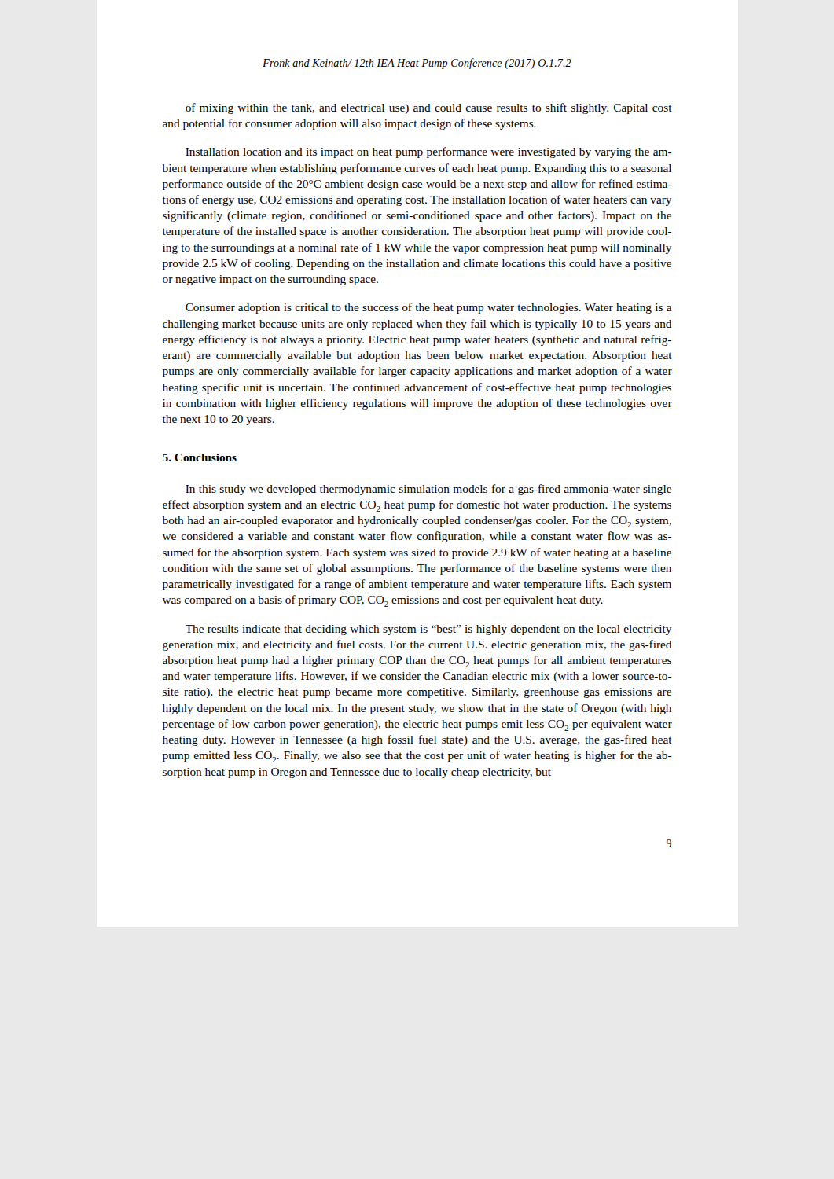Fronk and Keinath/ 12th IEA Heat Pump Conference (2017) O.1.7.2
of mixing within the tank, and electrical use) and could cause results to shift slightly. Capital cost and potential for consumer adoption will also impact design of these systems.
Installation location and its impact on heat pump performance were investigated by varying the ambient temperature when establishing performance curves of each heat pump. Expanding this to a seasonal performance outside of the 20°C ambient design case would be a next step and allow for refined estimations of energy use, CO2 emissions and operating cost. The installation location of water heaters can vary significantly (climate region, conditioned or semi-conditioned space and other factors). Impact on the temperature of the installed space is another consideration. The absorption heat pump will provide cooling to the surroundings at a nominal rate of 1 kW while the vapor compression heat pump will nominally provide 2.5 kW of cooling. Depending on the installation and climate locations this could have a positive or negative impact on the surrounding space.
Consumer adoption is critical to the success of the heat pump water technologies. Water heating is a challenging market because units are only replaced when they fail which is typically 10 to 15 years and energy efficiency is not always a priority. Electric heat pump water heaters (synthetic and natural refrigerant) are commercially available but adoption has been below market expectation. Absorption heat pumps are only commercially available for larger capacity applications and market adoption of a water heating specific unit is uncertain. The continued advancement of cost-effective heat pump technologies in combination with higher efficiency regulations will improve the adoption of these technologies over the next 10 to 20 years.
5. Conclusions
In this study we developed thermodynamic simulation models for a gas-fired ammonia-water single effect absorption system and an electric CO2 heat pump for domestic hot water production. The systems both had an air-coupled evaporator and hydronically coupled condenser/gas cooler. For the CO2 system, we considered a variable and constant water flow configuration, while a constant water flow was assumed for the absorption system. Each system was sized to provide 2.9 kW of water heating at a baseline condition with the same set of global assumptions. The performance of the baseline systems were then parametrically investigated for a range of ambient temperature and water temperature lifts. Each system was compared on a basis of primary COP, CO2 emissions and cost per equivalent heat duty.
The results indicate that deciding which system is “best” is highly dependent on the local electricity generation mix, and electricity and fuel costs. For the current U.S. electric generation mix, the gas-fired absorption heat pump had a higher primary COP than the CO2 heat pumps for all ambient temperatures and water temperature lifts. However, if we consider the Canadian electric mix (with a lower source-to-site ratio), the electric heat pump became more competitive. Similarly, greenhouse gas emissions are highly dependent on the local mix. In the present study, we show that in the state of Oregon (with high percentage of low carbon power generation), the electric heat pumps emit less CO2 per equivalent water heating duty. However in Tennessee (a high fossil fuel state) and the U.S. average, the gas-fired heat pump emitted less CO2. Finally, we also see that the cost per unit of water heating is higher for the absorption heat pump in Oregon and Tennessee due to locally cheap electricity, but
9